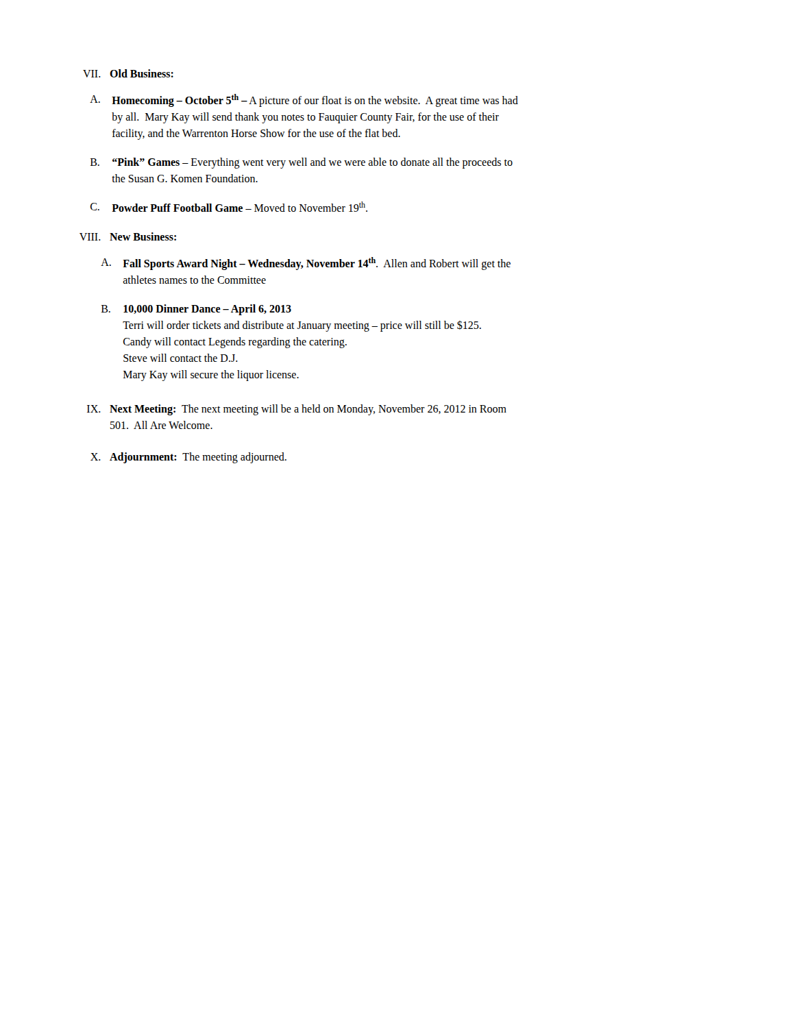VII.
Old Business:
A.
Homecoming – October 5th – A picture of our float is on the website. A great time was had by all. Mary Kay will send thank you notes to Fauquier County Fair, for the use of their facility, and the Warrenton Horse Show for the use of the flat bed.
B.
“Pink” Games – Everything went very well and we were able to donate all the proceeds to the Susan G. Komen Foundation.
C.
Powder Puff Football Game – Moved to November 19th.
VIII.
New Business:
A.
Fall Sports Award Night – Wednesday, November 14th. Allen and Robert will get the athletes names to the Committee
B.
10,000 Dinner Dance – April 6, 2013
Terri will order tickets and distribute at January meeting – price will still be $125.
Candy will contact Legends regarding the catering.
Steve will contact the D.J.
Mary Kay will secure the liquor license.
IX.
Next Meeting: The next meeting will be a held on Monday, November 26, 2012 in Room 501. All Are Welcome.
X.
Adjournment: The meeting adjourned.